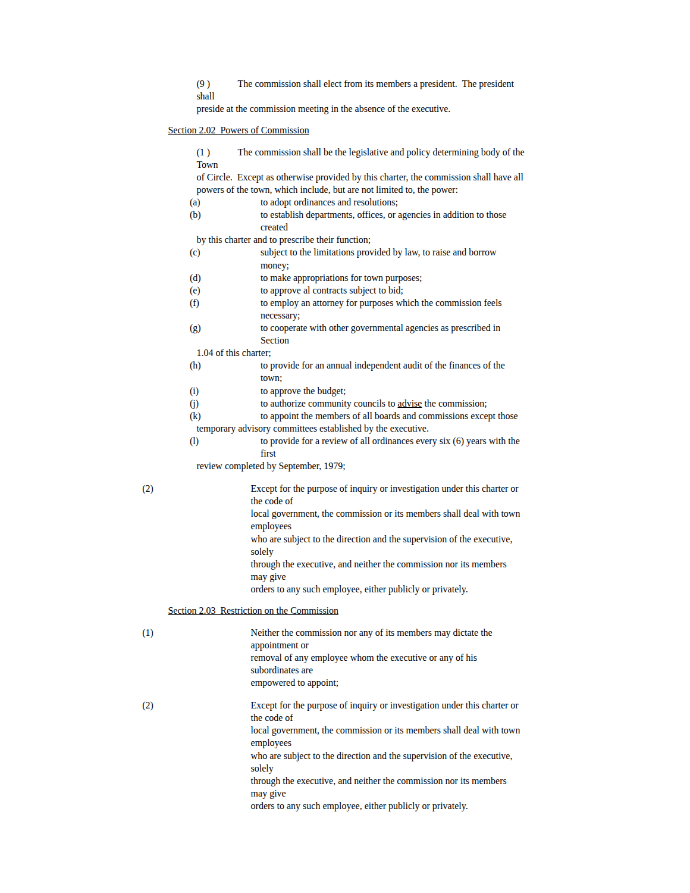(9 ) The commission shall elect from its members a president. The president shall
preside at the commission meeting in the absence of the executive.
Section 2.02 Powers of Commission
(1 ) The commission shall be the legislative and policy determining body of the Town
of Circle. Except as otherwise provided by this charter, the commission shall have all
powers of the town, which include, but are not limited to, the power:
(a) to adopt ordinances and resolutions;
(b) to establish departments, offices, or agencies in addition to those created
by this charter and to prescribe their function;
(c) subject to the limitations provided by law, to raise and borrow money;
(d) to make appropriations for town purposes;
(e) to approve al contracts subject to bid;
(f) to employ an attorney for purposes which the commission feels necessary;
(g) to cooperate with other governmental agencies as prescribed in Section
1.04 of this charter;
(h) to provide for an annual independent audit of the finances of the town;
(i) to approve the budget;
(j) to authorize community councils to advise the commission;
(k) to appoint the members of all boards and commissions except those
temporary advisory committees established by the executive.
(l) to provide for a review of all ordinances every six (6) years with the first
review completed by September, 1979;
(2) Except for the purpose of inquiry or investigation under this charter or the code of
local government, the commission or its members shall deal with town employees
who are subject to the direction and the supervision of the executive, solely
through the executive, and neither the commission nor its members may give
orders to any such employee, either publicly or privately.
Section 2.03 Restriction on the Commission
(1) Neither the commission nor any of its members may dictate the appointment or
removal of any employee whom the executive or any of his subordinates are
empowered to appoint;
(2) Except for the purpose of inquiry or investigation under this charter or the code of
local government, the commission or its members shall deal with town employees
who are subject to the direction and the supervision of the executive, solely
through the executive, and neither the commission nor its members may give
orders to any such employee, either publicly or privately.